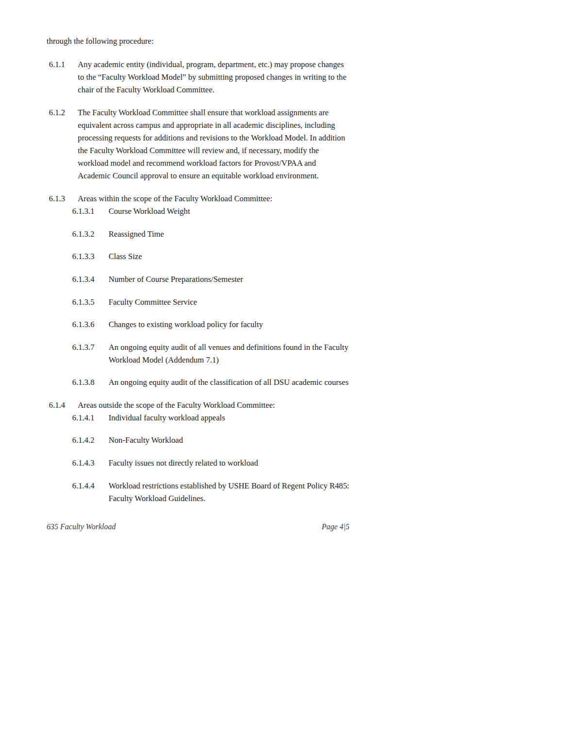through the following procedure:
6.1.1
Any academic entity (individual, program, department, etc.) may propose changes to the “Faculty Workload Model” by submitting proposed changes in writing to the chair of the Faculty Workload Committee.
6.1.2
The Faculty Workload Committee shall ensure that workload assignments are equivalent across campus and appropriate in all academic disciplines, including processing requests for additions and revisions to the Workload Model. In addition the Faculty Workload Committee will review and, if necessary, modify the workload model and recommend workload factors for Provost/VPAA and Academic Council approval to ensure an equitable workload environment.
6.1.3
Areas within the scope of the Faculty Workload Committee:
6.1.3.1
Course Workload Weight
6.1.3.2
Reassigned Time
6.1.3.3
Class Size
6.1.3.4
Number of Course Preparations/Semester
6.1.3.5
Faculty Committee Service
6.1.3.6
Changes to existing workload policy for faculty
6.1.3.7
An ongoing equity audit of all venues and definitions found in the Faculty Workload Model (Addendum 7.1)
6.1.3.8
An ongoing equity audit of the classification of all DSU academic courses
6.1.4
Areas outside the scope of the Faculty Workload Committee:
6.1.4.1
Individual faculty workload appeals
6.1.4.2
Non-Faculty Workload
6.1.4.3
Faculty issues not directly related to workload
6.1.4.4
Workload restrictions established by USHE Board of Regent Policy R485: Faculty Workload Guidelines.
635 Faculty Workload Page 4|5